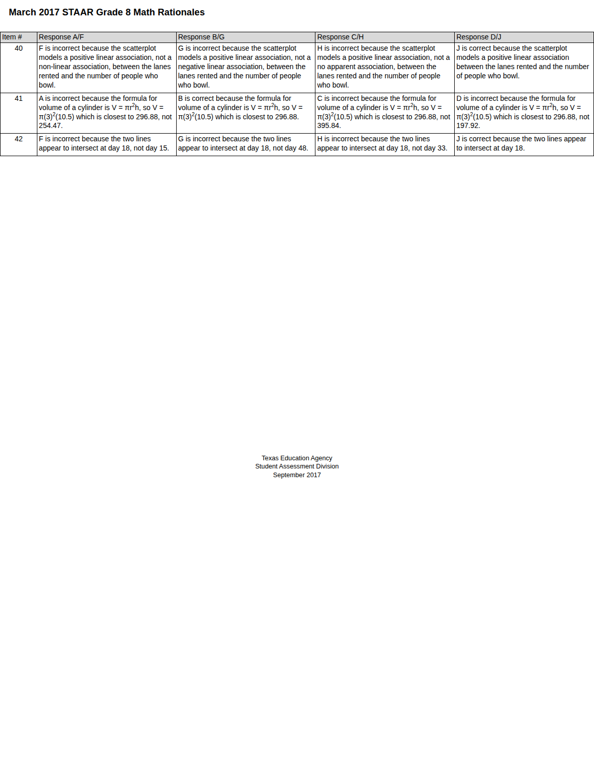March 2017 STAAR Grade 8 Math Rationales
| Item # | Response A/F | Response B/G | Response C/H | Response D/J |
| --- | --- | --- | --- | --- |
| 40 | F is incorrect because the scatterplot models a positive linear association, not a non-linear association, between the lanes rented and the number of people who bowl. | G is incorrect because the scatterplot models a positive linear association, not a negative linear association, between the lanes rented and the number of people who bowl. | H is incorrect because the scatterplot models a positive linear association, not a no apparent association, between the lanes rented and the number of people who bowl. | J is correct because the scatterplot models a positive linear association between the lanes rented and the number of people who bowl. |
| 41 | A is incorrect because the formula for volume of a cylinder is V = πr 2 h, so V = π(3) 2 (10.5) which is closest to 296.88, not 254.47. | B is correct because the formula for volume of a cylinder is V = πr 2 h, so V = π(3) 2 (10.5) which is closest to 296.88. | C is incorrect because the formula for volume of a cylinder is V = πr 2 h, so V = π(3) 2 (10.5) which is closest to 296.88, not 395.84. | D is incorrect because the formula for volume of a cylinder is V = πr 2 h, so V = π(3) 2 (10.5) which is closest to 296.88, not 197.92. |
| 42 | F is incorrect because the two lines appear to intersect at day 18, not day 15. | G is incorrect because the two lines appear to intersect at day 18, not day 48. | H is incorrect because the two lines appear to intersect at day 18, not day 33. | J is correct because the two lines appear to intersect at day 18. |
Texas Education Agency
Student Assessment Division
September 2017